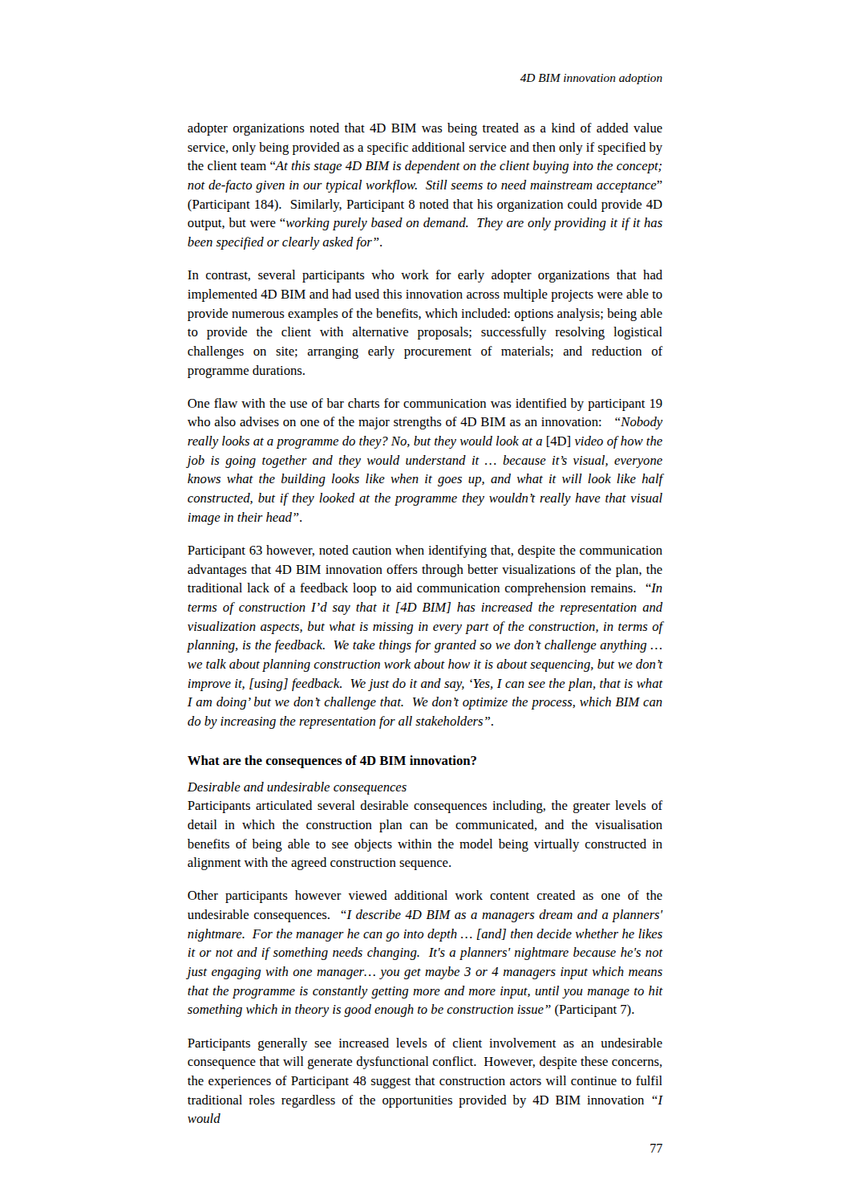4D BIM innovation adoption
adopter organizations noted that 4D BIM was being treated as a kind of added value service, only being provided as a specific additional service and then only if specified by the client team “At this stage 4D BIM is dependent on the client buying into the concept; not de-facto given in our typical workflow. Still seems to need mainstream acceptance” (Participant 184). Similarly, Participant 8 noted that his organization could provide 4D output, but were “working purely based on demand. They are only providing it if it has been specified or clearly asked for”.
In contrast, several participants who work for early adopter organizations that had implemented 4D BIM and had used this innovation across multiple projects were able to provide numerous examples of the benefits, which included: options analysis; being able to provide the client with alternative proposals; successfully resolving logistical challenges on site; arranging early procurement of materials; and reduction of programme durations.
One flaw with the use of bar charts for communication was identified by participant 19 who also advises on one of the major strengths of 4D BIM as an innovation: “Nobody really looks at a programme do they? No, but they would look at a [4D] video of how the job is going together and they would understand it … because it’s visual, everyone knows what the building looks like when it goes up, and what it will look like half constructed, but if they looked at the programme they wouldn’t really have that visual image in their head”.
Participant 63 however, noted caution when identifying that, despite the communication advantages that 4D BIM innovation offers through better visualizations of the plan, the traditional lack of a feedback loop to aid communication comprehension remains. “In terms of construction I’d say that it [4D BIM] has increased the representation and visualization aspects, but what is missing in every part of the construction, in terms of planning, is the feedback. We take things for granted so we don’t challenge anything … we talk about planning construction work about how it is about sequencing, but we don’t improve it, [using] feedback. We just do it and say, ‘Yes, I can see the plan, that is what I am doing’ but we don’t challenge that. We don’t optimize the process, which BIM can do by increasing the representation for all stakeholders”.
What are the consequences of 4D BIM innovation?
Desirable and undesirable consequences
Participants articulated several desirable consequences including, the greater levels of detail in which the construction plan can be communicated, and the visualisation benefits of being able to see objects within the model being virtually constructed in alignment with the agreed construction sequence.
Other participants however viewed additional work content created as one of the undesirable consequences. “I describe 4D BIM as a managers dream and a planners' nightmare. For the manager he can go into depth … [and] then decide whether he likes it or not and if something needs changing. It's a planners' nightmare because he's not just engaging with one manager… you get maybe 3 or 4 managers input which means that the programme is constantly getting more and more input, until you manage to hit something which in theory is good enough to be construction issue” (Participant 7).
Participants generally see increased levels of client involvement as an undesirable consequence that will generate dysfunctional conflict. However, despite these concerns, the experiences of Participant 48 suggest that construction actors will continue to fulfil traditional roles regardless of the opportunities provided by 4D BIM innovation “I would
77